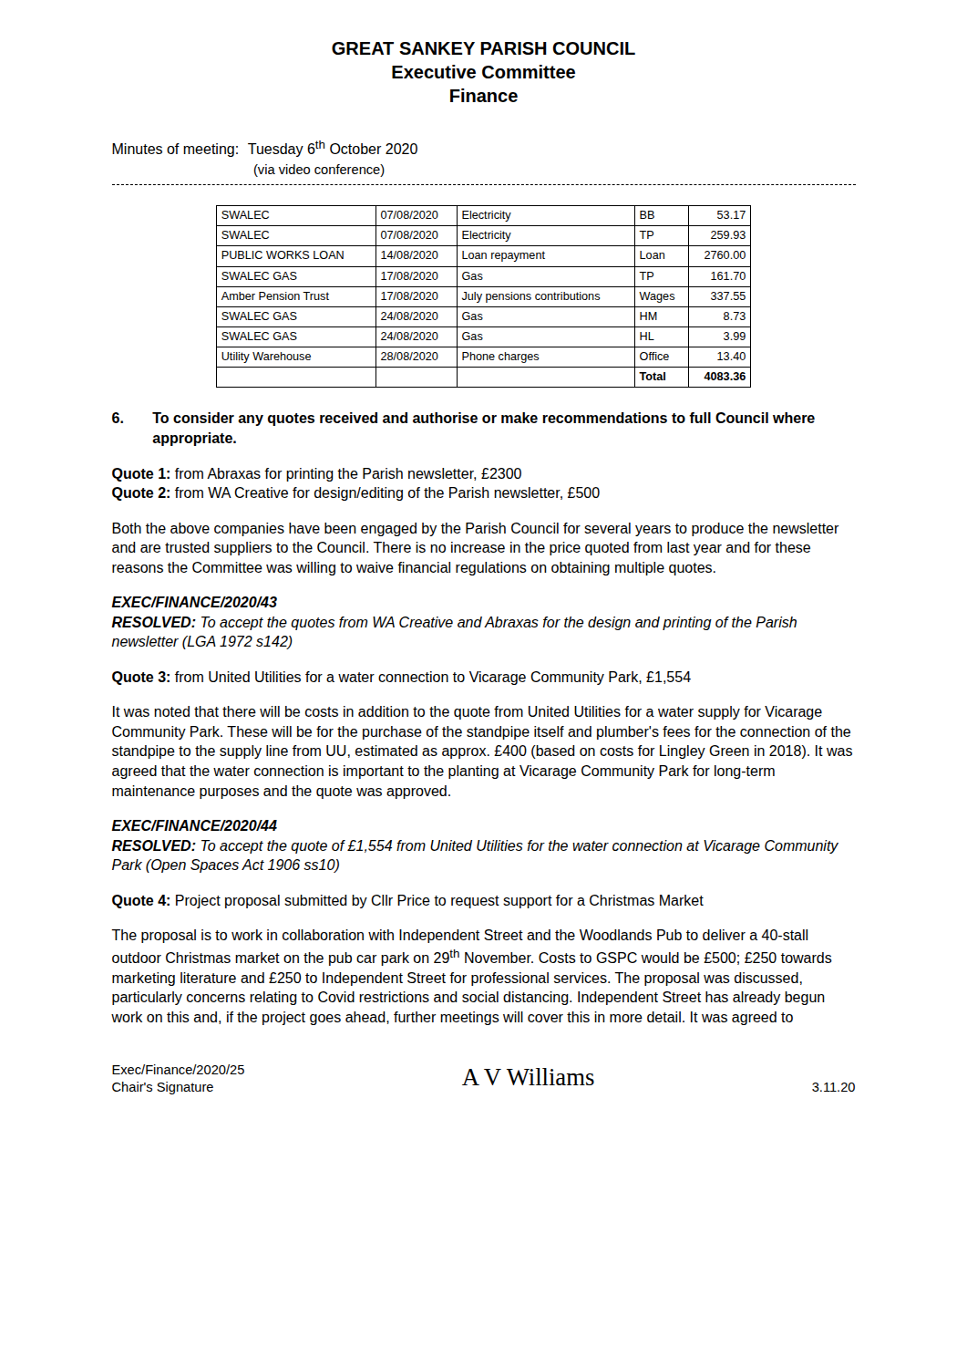GREAT SANKEY PARISH COUNCIL
Executive Committee
Finance
Minutes of meeting: Tuesday 6th October 2020
(via video conference)
| SWALEC | 07/08/2020 | Electricity | BB | 53.17 |
| SWALEC | 07/08/2020 | Electricity | TP | 259.93 |
| PUBLIC WORKS LOAN | 14/08/2020 | Loan repayment | Loan | 2760.00 |
| SWALEC GAS | 17/08/2020 | Gas | TP | 161.70 |
| Amber Pension Trust | 17/08/2020 | July pensions contributions | Wages | 337.55 |
| SWALEC GAS | 24/08/2020 | Gas | HM | 8.73 |
| SWALEC GAS | 24/08/2020 | Gas | HL | 3.99 |
| Utility Warehouse | 28/08/2020 | Phone charges | Office | 13.40 |
| | | | Total | 4083.36 |
6. To consider any quotes received and authorise or make recommendations to full Council where appropriate.
Quote 1: from Abraxas for printing the Parish newsletter, £2300
Quote 2: from WA Creative for design/editing of the Parish newsletter, £500
Both the above companies have been engaged by the Parish Council for several years to produce the newsletter and are trusted suppliers to the Council. There is no increase in the price quoted from last year and for these reasons the Committee was willing to waive financial regulations on obtaining multiple quotes.
EXEC/FINANCE/2020/43
RESOLVED: To accept the quotes from WA Creative and Abraxas for the design and printing of the Parish newsletter (LGA 1972 s142)
Quote 3: from United Utilities for a water connection to Vicarage Community Park, £1,554
It was noted that there will be costs in addition to the quote from United Utilities for a water supply for Vicarage Community Park. These will be for the purchase of the standpipe itself and plumber's fees for the connection of the standpipe to the supply line from UU, estimated as approx. £400 (based on costs for Lingley Green in 2018). It was agreed that the water connection is important to the planting at Vicarage Community Park for long-term maintenance purposes and the quote was approved.
EXEC/FINANCE/2020/44
RESOLVED: To accept the quote of £1,554 from United Utilities for the water connection at Vicarage Community Park (Open Spaces Act 1906 ss10)
Quote 4: Project proposal submitted by Cllr Price to request support for a Christmas Market
The proposal is to work in collaboration with Independent Street and the Woodlands Pub to deliver a 40-stall outdoor Christmas market on the pub car park on 29th November. Costs to GSPC would be £500; £250 towards marketing literature and £250 to Independent Street for professional services. The proposal was discussed, particularly concerns relating to Covid restrictions and social distancing. Independent Street has already begun work on this and, if the project goes ahead, further meetings will cover this in more detail. It was agreed to
Exec/Finance/2020/25
Chair's Signature
A V Williams
3.11.20